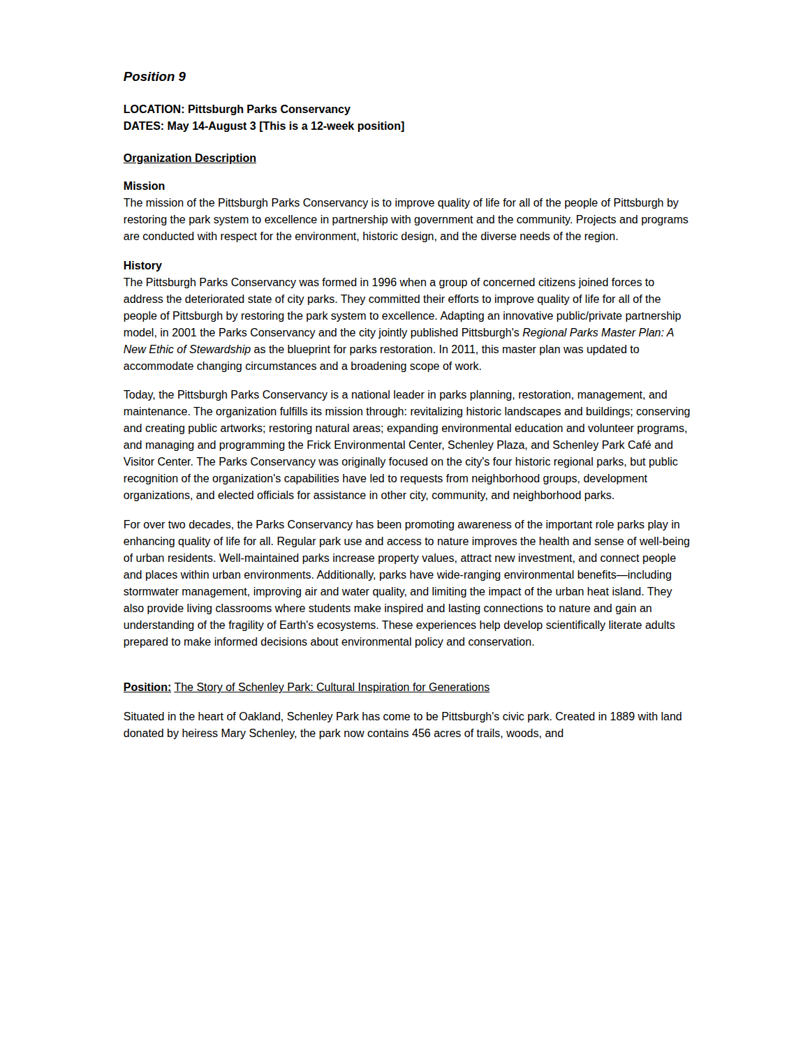Position 9
LOCATION: Pittsburgh Parks Conservancy
DATES: May 14-August 3 [This is a 12-week position]
Organization Description
Mission
The mission of the Pittsburgh Parks Conservancy is to improve quality of life for all of the people of Pittsburgh by restoring the park system to excellence in partnership with government and the community. Projects and programs are conducted with respect for the environment, historic design, and the diverse needs of the region.
History
The Pittsburgh Parks Conservancy was formed in 1996 when a group of concerned citizens joined forces to address the deteriorated state of city parks. They committed their efforts to improve quality of life for all of the people of Pittsburgh by restoring the park system to excellence. Adapting an innovative public/private partnership model, in 2001 the Parks Conservancy and the city jointly published Pittsburgh's Regional Parks Master Plan: A New Ethic of Stewardship as the blueprint for parks restoration. In 2011, this master plan was updated to accommodate changing circumstances and a broadening scope of work.
Today, the Pittsburgh Parks Conservancy is a national leader in parks planning, restoration, management, and maintenance. The organization fulfills its mission through: revitalizing historic landscapes and buildings; conserving and creating public artworks; restoring natural areas; expanding environmental education and volunteer programs, and managing and programming the Frick Environmental Center, Schenley Plaza, and Schenley Park Café and Visitor Center. The Parks Conservancy was originally focused on the city's four historic regional parks, but public recognition of the organization's capabilities have led to requests from neighborhood groups, development organizations, and elected officials for assistance in other city, community, and neighborhood parks.
For over two decades, the Parks Conservancy has been promoting awareness of the important role parks play in enhancing quality of life for all. Regular park use and access to nature improves the health and sense of well-being of urban residents. Well-maintained parks increase property values, attract new investment, and connect people and places within urban environments. Additionally, parks have wide-ranging environmental benefits—including stormwater management, improving air and water quality, and limiting the impact of the urban heat island. They also provide living classrooms where students make inspired and lasting connections to nature and gain an understanding of the fragility of Earth's ecosystems. These experiences help develop scientifically literate adults prepared to make informed decisions about environmental policy and conservation.
Position: The Story of Schenley Park: Cultural Inspiration for Generations
Situated in the heart of Oakland, Schenley Park has come to be Pittsburgh's civic park. Created in 1889 with land donated by heiress Mary Schenley, the park now contains 456 acres of trails, woods, and